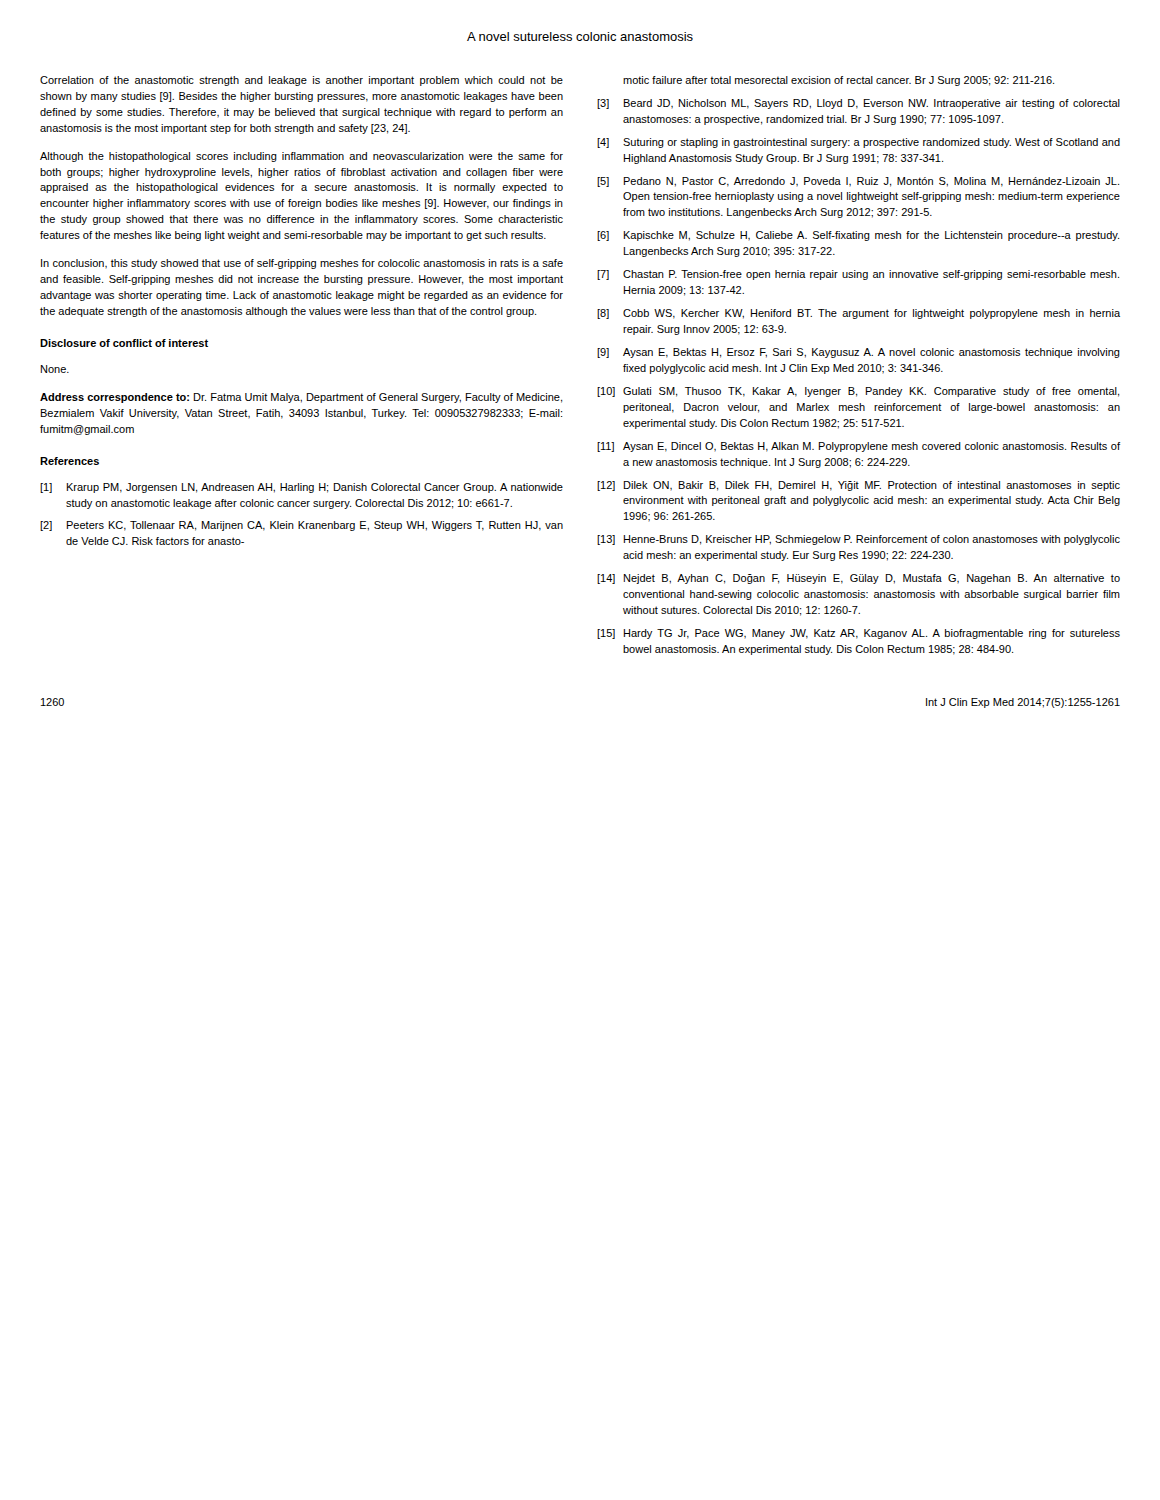A novel sutureless colonic anastomosis
Correlation of the anastomotic strength and leakage is another important problem which could not be shown by many studies [9]. Besides the higher bursting pressures, more anastomotic leakages have been defined by some studies. Therefore, it may be believed that surgical technique with regard to perform an anastomosis is the most important step for both strength and safety [23, 24].
Although the histopathological scores including inflammation and neovascularization were the same for both groups; higher hydroxyproline levels, higher ratios of fibroblast activation and collagen fiber were appraised as the histopathological evidences for a secure anastomosis. It is normally expected to encounter higher inflammatory scores with use of foreign bodies like meshes [9]. However, our findings in the study group showed that there was no difference in the inflammatory scores. Some characteristic features of the meshes like being light weight and semi-resorbable may be important to get such results.
In conclusion, this study showed that use of self-gripping meshes for colocolic anastomosis in rats is a safe and feasible. Self-gripping meshes did not increase the bursting pressure. However, the most important advantage was shorter operating time. Lack of anastomotic leakage might be regarded as an evidence for the adequate strength of the anastomosis although the values were less than that of the control group.
Disclosure of conflict of interest
None.
Address correspondence to: Dr. Fatma Umit Malya, Department of General Surgery, Faculty of Medicine, Bezmialem Vakif University, Vatan Street, Fatih, 34093 Istanbul, Turkey. Tel: 00905327982333; E-mail: fumitm@gmail.com
References
[1] Krarup PM, Jorgensen LN, Andreasen AH, Harling H; Danish Colorectal Cancer Group. A nationwide study on anastomotic leakage after colonic cancer surgery. Colorectal Dis 2012; 10: e661-7.
[2] Peeters KC, Tollenaar RA, Marijnen CA, Klein Kranenbarg E, Steup WH, Wiggers T, Rutten HJ, van de Velde CJ. Risk factors for anasto-
motic failure after total mesorectal excision of rectal cancer. Br J Surg 2005; 92: 211-216.
[3] Beard JD, Nicholson ML, Sayers RD, Lloyd D, Everson NW. Intraoperative air testing of colorectal anastomoses: a prospective, randomized trial. Br J Surg 1990; 77: 1095-1097.
[4] Suturing or stapling in gastrointestinal surgery: a prospective randomized study. West of Scotland and Highland Anastomosis Study Group. Br J Surg 1991; 78: 337-341.
[5] Pedano N, Pastor C, Arredondo J, Poveda I, Ruiz J, Montón S, Molina M, Hernández-Lizoain JL. Open tension-free hernioplasty using a novel lightweight self-gripping mesh: medium-term experience from two institutions. Langenbecks Arch Surg 2012; 397: 291-5.
[6] Kapischke M, Schulze H, Caliebe A. Self-fixating mesh for the Lichtenstein procedure--a prestudy. Langenbecks Arch Surg 2010; 395: 317-22.
[7] Chastan P. Tension-free open hernia repair using an innovative self-gripping semi-resorbable mesh. Hernia 2009; 13: 137-42.
[8] Cobb WS, Kercher KW, Heniford BT. The argument for lightweight polypropylene mesh in hernia repair. Surg Innov 2005; 12: 63-9.
[9] Aysan E, Bektas H, Ersoz F, Sari S, Kaygusuz A. A novel colonic anastomosis technique involving fixed polyglycolic acid mesh. Int J Clin Exp Med 2010; 3: 341-346.
[10] Gulati SM, Thusoo TK, Kakar A, Iyenger B, Pandey KK. Comparative study of free omental, peritoneal, Dacron velour, and Marlex mesh reinforcement of large-bowel anastomosis: an experimental study. Dis Colon Rectum 1982; 25: 517-521.
[11] Aysan E, Dincel O, Bektas H, Alkan M. Polypropylene mesh covered colonic anastomosis. Results of a new anastomosis technique. Int J Surg 2008; 6: 224-229.
[12] Dilek ON, Bakir B, Dilek FH, Demirel H, Yiğit MF. Protection of intestinal anastomoses in septic environment with peritoneal graft and polyglycolic acid mesh: an experimental study. Acta Chir Belg 1996; 96: 261-265.
[13] Henne-Bruns D, Kreischer HP, Schmiegelow P. Reinforcement of colon anastomoses with polyglycolic acid mesh: an experimental study. Eur Surg Res 1990; 22: 224-230.
[14] Nejdet B, Ayhan C, Doğan F, Hüseyin E, Gülay D, Mustafa G, Nagehan B. An alternative to conventional hand-sewing colocolic anastomosis: anastomosis with absorbable surgical barrier film without sutures. Colorectal Dis 2010; 12: 1260-7.
[15] Hardy TG Jr, Pace WG, Maney JW, Katz AR, Kaganov AL. A biofragmentable ring for sutureless bowel anastomosis. An experimental study. Dis Colon Rectum 1985; 28: 484-90.
1260
Int J Clin Exp Med 2014;7(5):1255-1261